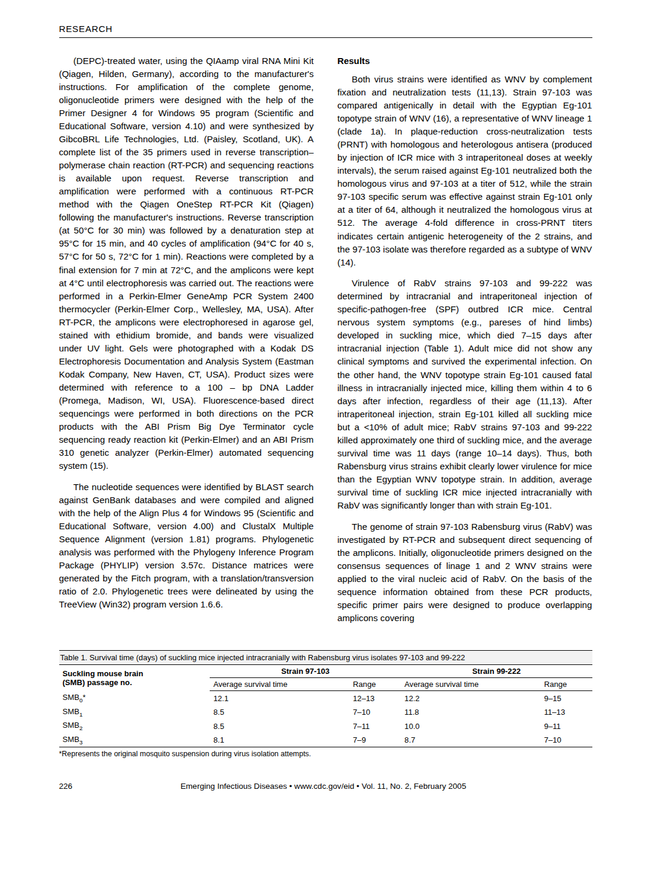RESEARCH
(DEPC)-treated water, using the QIAamp viral RNA Mini Kit (Qiagen, Hilden, Germany), according to the manufacturer's instructions. For amplification of the complete genome, oligonucleotide primers were designed with the help of the Primer Designer 4 for Windows 95 program (Scientific and Educational Software, version 4.10) and were synthesized by GibcoBRL Life Technologies, Ltd. (Paisley, Scotland, UK). A complete list of the 35 primers used in reverse transcription–polymerase chain reaction (RT-PCR) and sequencing reactions is available upon request. Reverse transcription and amplification were performed with a continuous RT-PCR method with the Qiagen OneStep RT-PCR Kit (Qiagen) following the manufacturer's instructions. Reverse transcription (at 50°C for 30 min) was followed by a denaturation step at 95°C for 15 min, and 40 cycles of amplification (94°C for 40 s, 57°C for 50 s, 72°C for 1 min). Reactions were completed by a final extension for 7 min at 72°C, and the amplicons were kept at 4°C until electrophoresis was carried out. The reactions were performed in a Perkin-Elmer GeneAmp PCR System 2400 thermocycler (Perkin-Elmer Corp., Wellesley, MA, USA). After RT-PCR, the amplicons were electrophoresed in agarose gel, stained with ethidium bromide, and bands were visualized under UV light. Gels were photographed with a Kodak DS Electrophoresis Documentation and Analysis System (Eastman Kodak Company, New Haven, CT, USA). Product sizes were determined with reference to a 100 – bp DNA Ladder (Promega, Madison, WI, USA). Fluorescence-based direct sequencings were performed in both directions on the PCR products with the ABI Prism Big Dye Terminator cycle sequencing ready reaction kit (Perkin-Elmer) and an ABI Prism 310 genetic analyzer (Perkin-Elmer) automated sequencing system (15).
The nucleotide sequences were identified by BLAST search against GenBank databases and were compiled and aligned with the help of the Align Plus 4 for Windows 95 (Scientific and Educational Software, version 4.00) and ClustalX Multiple Sequence Alignment (version 1.81) programs. Phylogenetic analysis was performed with the Phylogeny Inference Program Package (PHYLIP) version 3.57c. Distance matrices were generated by the Fitch program, with a translation/transversion ratio of 2.0. Phylogenetic trees were delineated by using the TreeView (Win32) program version 1.6.6.
Results
Both virus strains were identified as WNV by complement fixation and neutralization tests (11,13). Strain 97-103 was compared antigenically in detail with the Egyptian Eg-101 topotype strain of WNV (16), a representative of WNV lineage 1 (clade 1a). In plaque-reduction cross-neutralization tests (PRNT) with homologous and heterologous antisera (produced by injection of ICR mice with 3 intraperitoneal doses at weekly intervals), the serum raised against Eg-101 neutralized both the homologous virus and 97-103 at a titer of 512, while the strain 97-103 specific serum was effective against strain Eg-101 only at a titer of 64, although it neutralized the homologous virus at 512. The average 4-fold difference in cross-PRNT titers indicates certain antigenic heterogeneity of the 2 strains, and the 97-103 isolate was therefore regarded as a subtype of WNV (14).
Virulence of RabV strains 97-103 and 99-222 was determined by intracranial and intraperitoneal injection of specific-pathogen-free (SPF) outbred ICR mice. Central nervous system symptoms (e.g., pareses of hind limbs) developed in suckling mice, which died 7–15 days after intracranial injection (Table 1). Adult mice did not show any clinical symptoms and survived the experimental infection. On the other hand, the WNV topotype strain Eg-101 caused fatal illness in intracranially injected mice, killing them within 4 to 6 days after infection, regardless of their age (11,13). After intraperitoneal injection, strain Eg-101 killed all suckling mice but a <10% of adult mice; RabV strains 97-103 and 99-222 killed approximately one third of suckling mice, and the average survival time was 11 days (range 10–14 days). Thus, both Rabensburg virus strains exhibit clearly lower virulence for mice than the Egyptian WNV topotype strain. In addition, average survival time of suckling ICR mice injected intracranially with RabV was significantly longer than with strain Eg-101.
The genome of strain 97-103 Rabensburg virus (RabV) was investigated by RT-PCR and subsequent direct sequencing of the amplicons. Initially, oligonucleotide primers designed on the consensus sequences of linage 1 and 2 WNV strains were applied to the viral nucleic acid of RabV. On the basis of the sequence information obtained from these PCR products, specific primer pairs were designed to produce overlapping amplicons covering
Table 1. Survival time (days) of suckling mice injected intracranially with Rabensburg virus isolates 97-103 and 99-222
| Suckling mouse brain (SMB) passage no. | Strain 97-103 | Strain 99-222 |
| --- | --- | --- |
| Average survival time | Range | Average survival time | Range |
| SMB 0 * | 12.1 | 12–13 | 12.2 | 9–15 |
| SMB 1 | 8.5 | 7–10 | 11.8 | 11–13 |
| SMB 2 | 8.5 | 7–11 | 10.0 | 9–11 |
| SMB 3 | 8.1 | 7–9 | 8.7 | 7–10 |
*Represents the original mosquito suspension during virus isolation attempts.
226
Emerging Infectious Diseases • www.cdc.gov/eid • Vol. 11, No. 2, February 2005